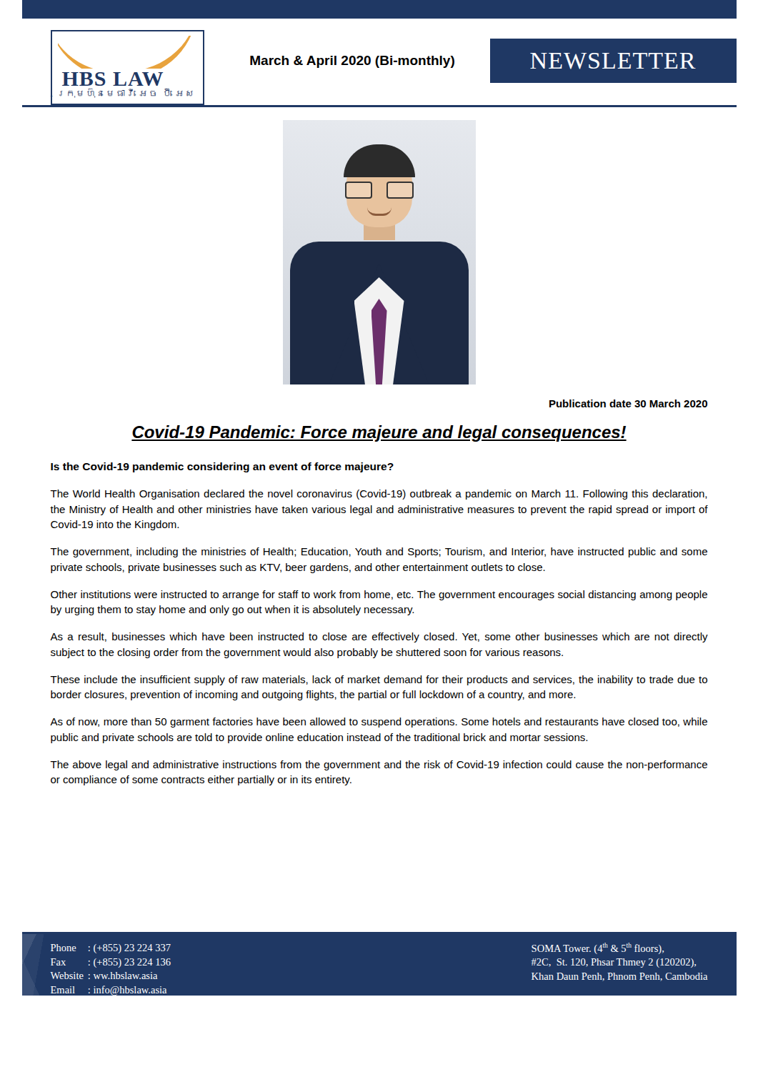HBS LAW
ក្រុមហ៊ុនមេធាវី អេច ប៊ី អេស
March & April 2020 (Bi-monthly)
NEWSLETTER
Publication date 30 March 2020
Covid-19 Pandemic: Force majeure and legal consequences!
Is the Covid-19 pandemic considering an event of force majeure?
The World Health Organisation declared the novel coronavirus (Covid-19) outbreak a pandemic on March 11. Following this declaration, the Ministry of Health and other ministries have taken various legal and administrative measures to prevent the rapid spread or import of Covid-19 into the Kingdom.
The government, including the ministries of Health; Education, Youth and Sports; Tourism, and Interior, have instructed public and some private schools, private businesses such as KTV, beer gardens, and other entertainment outlets to close.
Other institutions were instructed to arrange for staff to work from home, etc. The government encourages social distancing among people by urging them to stay home and only go out when it is absolutely necessary.
As a result, businesses which have been instructed to close are effectively closed. Yet, some other businesses which are not directly subject to the closing order from the government would also probably be shuttered soon for various reasons.
These include the insufficient supply of raw materials, lack of market demand for their products and services, the inability to trade due to border closures, prevention of incoming and outgoing flights, the partial or full lockdown of a country, and more.
As of now, more than 50 garment factories have been allowed to suspend operations. Some hotels and restaurants have closed too, while public and private schools are told to provide online education instead of the traditional brick and mortar sessions.
The above legal and administrative instructions from the government and the risk of Covid-19 infection could cause the non-performance or compliance of some contracts either partially or in its entirety.
| Phone | : (+855) 23 224 337 |
| Fax | : (+855) 23 224 136 |
| Website | : ww.hbslaw.asia |
| Email | : info@hbslaw.asia |
SOMA Tower. (4th & 5th floors),
#2C, St. 120, Phsar Thmey 2 (120202),
Khan Daun Penh, Phnom Penh, Cambodia